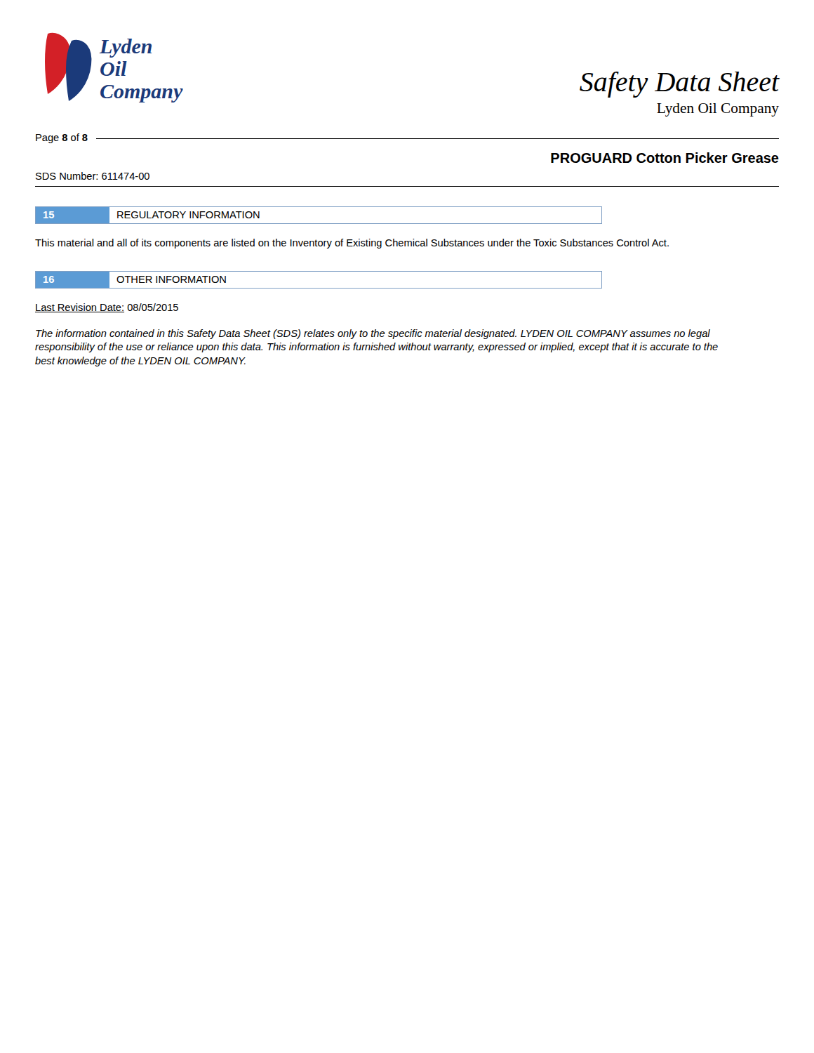Lyden Oil Company
Safety Data Sheet
Lyden Oil Company
Page 8 of 8
PROGUARD Cotton Picker Grease
SDS Number: 611474-00
15
REGULATORY INFORMATION
This material and all of its components are listed on the Inventory of Existing Chemical Substances under the Toxic Substances Control Act.
16
OTHER INFORMATION
Last Revision Date: 08/05/2015
The information contained in this Safety Data Sheet (SDS) relates only to the specific material designated. LYDEN OIL COMPANY assumes no legal responsibility of the use or reliance upon this data. This information is furnished without warranty, expressed or implied, except that it is accurate to the best knowledge of the LYDEN OIL COMPANY.